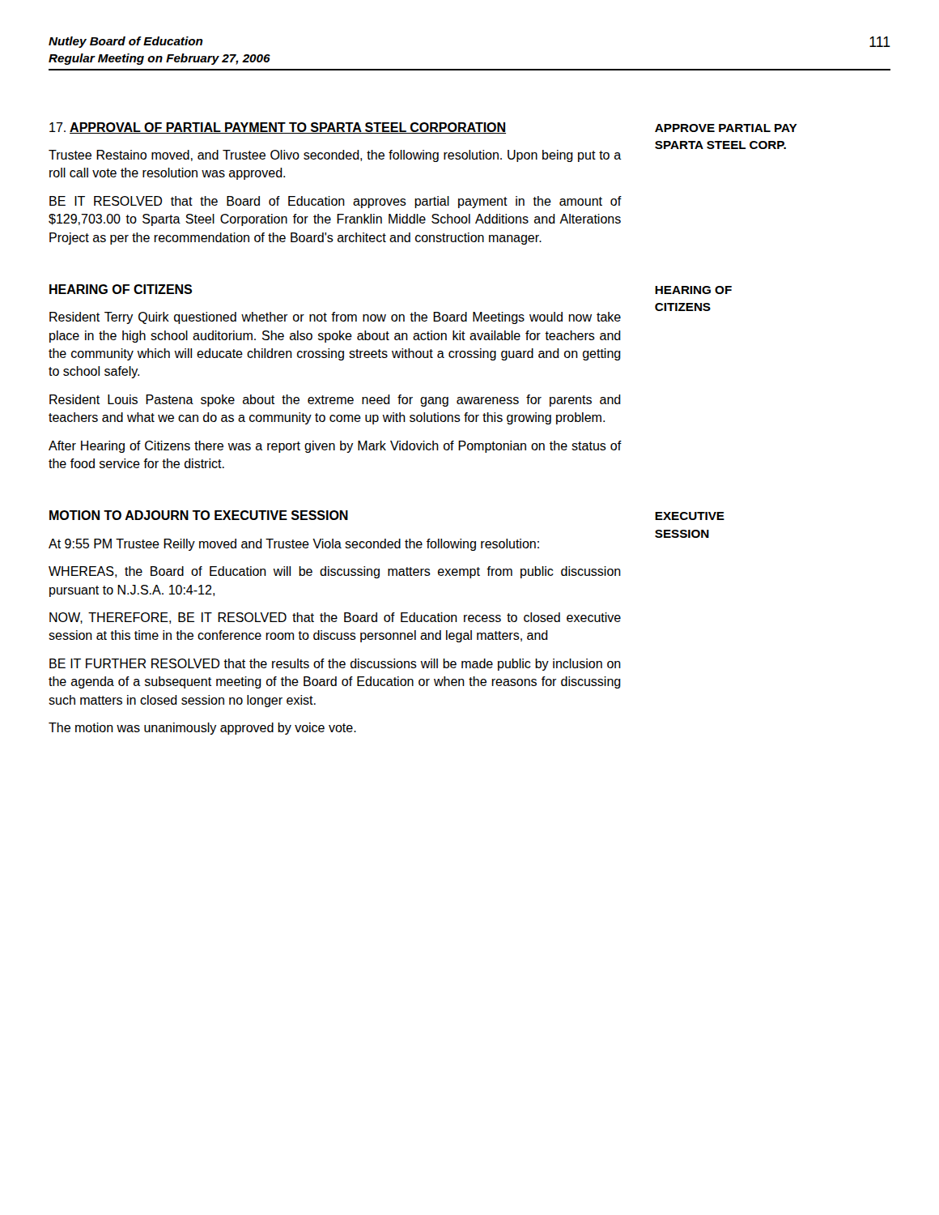Nutley Board of Education
Regular Meeting on February 27, 2006
111
17. APPROVAL OF PARTIAL PAYMENT TO SPARTA STEEL CORPORATION
Trustee Restaino moved, and Trustee Olivo seconded, the following resolution. Upon being put to a roll call vote the resolution was approved.
BE IT RESOLVED that the Board of Education approves partial payment in the amount of $129,703.00 to Sparta Steel Corporation for the Franklin Middle School Additions and Alterations Project as per the recommendation of the Board's architect and construction manager.
Approve Partial Pay
Sparta Steel Corp.
HEARING OF CITIZENS
Resident Terry Quirk questioned whether or not from now on the Board Meetings would now take place in the high school auditorium. She also spoke about an action kit available for teachers and the community which will educate children crossing streets without a crossing guard and on getting to school safely.
Resident Louis Pastena spoke about the extreme need for gang awareness for parents and teachers and what we can do as a community to come up with solutions for this growing problem.
After Hearing of Citizens there was a report given by Mark Vidovich of Pomptonian on the status of the food service for the district.
Hearing of
Citizens
MOTION TO ADJOURN TO EXECUTIVE SESSION
At 9:55 PM Trustee Reilly moved and Trustee Viola seconded the following resolution:
WHEREAS, the Board of Education will be discussing matters exempt from public discussion pursuant to N.J.S.A. 10:4-12,
NOW, THEREFORE, BE IT RESOLVED that the Board of Education recess to closed executive session at this time in the conference room to discuss personnel and legal matters, and
BE IT FURTHER RESOLVED that the results of the discussions will be made public by inclusion on the agenda of a subsequent meeting of the Board of Education or when the reasons for discussing such matters in closed session no longer exist.
The motion was unanimously approved by voice vote.
Executive
Session